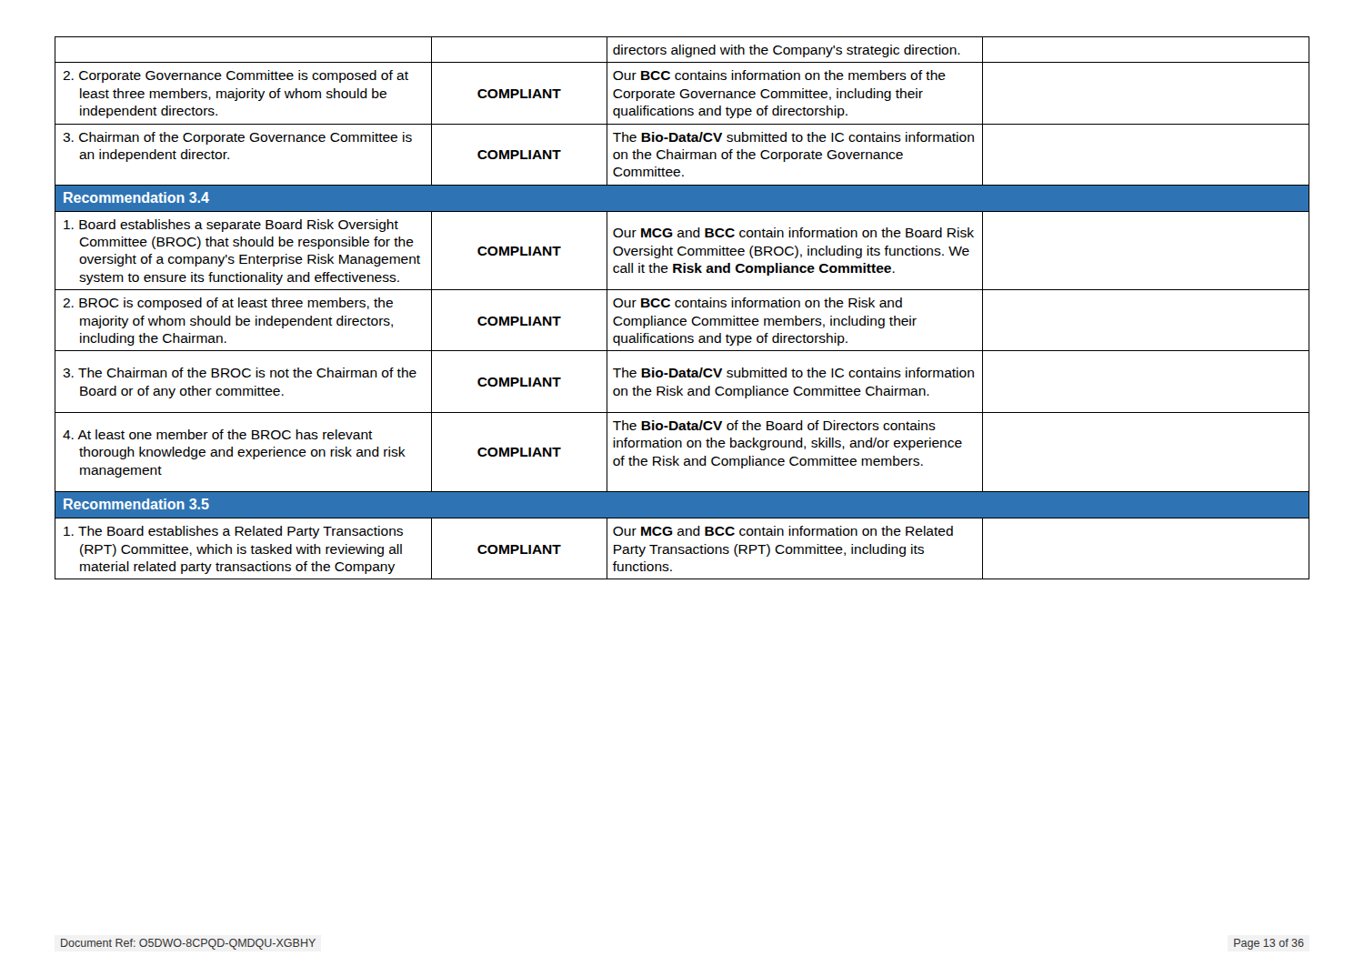| | | directors aligned with the Company's strategic direction. | |
| 2. Corporate Governance Committee is composed of at least three members, majority of whom should be independent directors. | COMPLIANT | Our BCC contains information on the members of the Corporate Governance Committee, including their qualifications and type of directorship. | |
| 3. Chairman of the Corporate Governance Committee is an independent director. | COMPLIANT | The Bio-Data/CV submitted to the IC contains information on the Chairman of the Corporate Governance Committee. | |
| Recommendation 3.4 |
| 1. Board establishes a separate Board Risk Oversight Committee (BROC) that should be responsible for the oversight of a company's Enterprise Risk Management system to ensure its functionality and effectiveness. | COMPLIANT | Our MCG and BCC contain information on the Board Risk Oversight Committee (BROC), including its functions. We call it the Risk and Compliance Committee . | |
| 2. BROC is composed of at least three members, the majority of whom should be independent directors, including the Chairman. | COMPLIANT | Our BCC contains information on the Risk and Compliance Committee members, including their qualifications and type of directorship. | |
| 3. The Chairman of the BROC is not the Chairman of the Board or of any other committee. | COMPLIANT | The Bio-Data/CV submitted to the IC contains information on the Risk and Compliance Committee Chairman. | |
| 4. At least one member of the BROC has relevant thorough knowledge and experience on risk and risk management | COMPLIANT | The Bio-Data/CV of the Board of Directors contains information on the background, skills, and/or experience of the Risk and Compliance Committee members. | |
| Recommendation 3.5 |
| 1. The Board establishes a Related Party Transactions (RPT) Committee, which is tasked with reviewing all material related party transactions of the Company | COMPLIANT | Our MCG and BCC contain information on the Related Party Transactions (RPT) Committee, including its functions. | |
Document Ref: O5DWO-8CPQD-QMDQU-XGBHY
Page 13 of 36